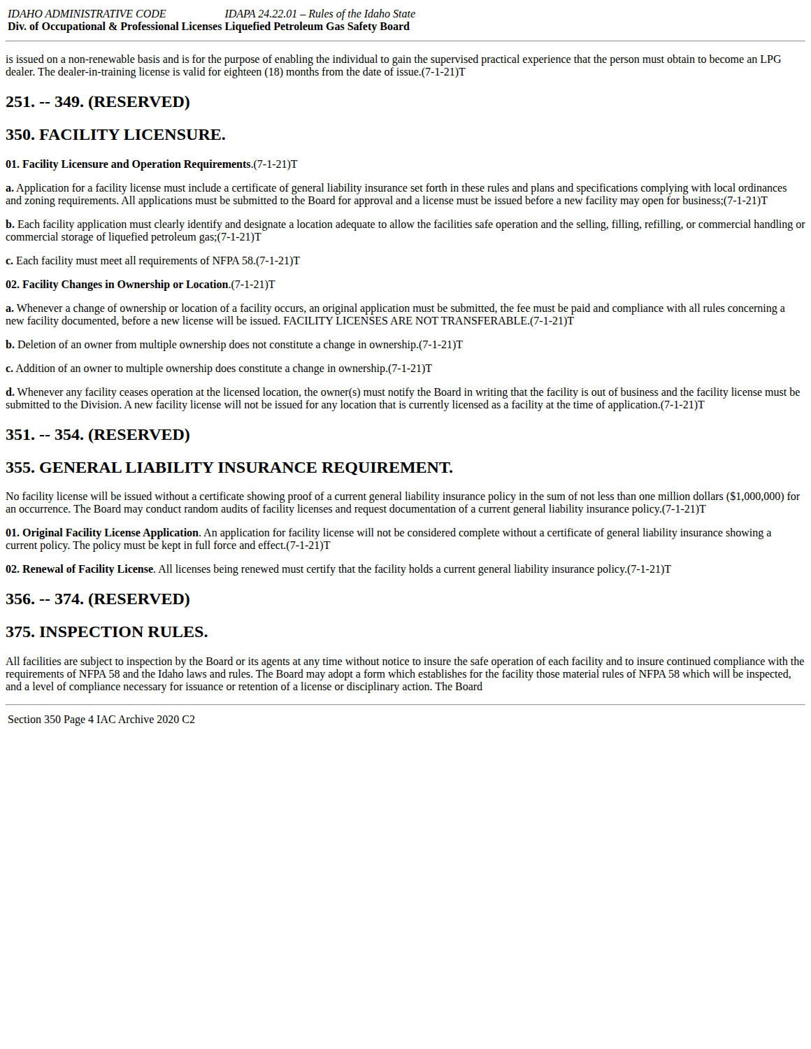| IDAHO ADMINISTRATIVE CODE Div. of Occupational & Professional Licenses | IDAPA 24.22.01 – Rules of the Idaho State Liquefied Petroleum Gas Safety Board |
is issued on a non-renewable basis and is for the purpose of enabling the individual to gain the supervised practical experience that the person must obtain to become an LPG dealer. The dealer-in-training license is valid for eighteen (18) months from the date of issue.(7-1-21)T
251. -- 349. (RESERVED)
350. FACILITY LICENSURE.
01. Facility Licensure and Operation Requirements.(7-1-21)T
a. Application for a facility license must include a certificate of general liability insurance set forth in these rules and plans and specifications complying with local ordinances and zoning requirements. All applications must be submitted to the Board for approval and a license must be issued before a new facility may open for business;(7-1-21)T
b. Each facility application must clearly identify and designate a location adequate to allow the facilities safe operation and the selling, filling, refilling, or commercial handling or commercial storage of liquefied petroleum gas;(7-1-21)T
c. Each facility must meet all requirements of NFPA 58.(7-1-21)T
02. Facility Changes in Ownership or Location.(7-1-21)T
a. Whenever a change of ownership or location of a facility occurs, an original application must be submitted, the fee must be paid and compliance with all rules concerning a new facility documented, before a new license will be issued. FACILITY LICENSES ARE NOT TRANSFERABLE.(7-1-21)T
b. Deletion of an owner from multiple ownership does not constitute a change in ownership.(7-1-21)T
c. Addition of an owner to multiple ownership does constitute a change in ownership.(7-1-21)T
d. Whenever any facility ceases operation at the licensed location, the owner(s) must notify the Board in writing that the facility is out of business and the facility license must be submitted to the Division. A new facility license will not be issued for any location that is currently licensed as a facility at the time of application.(7-1-21)T
351. -- 354. (RESERVED)
355. GENERAL LIABILITY INSURANCE REQUIREMENT.
No facility license will be issued without a certificate showing proof of a current general liability insurance policy in the sum of not less than one million dollars ($1,000,000) for an occurrence. The Board may conduct random audits of facility licenses and request documentation of a current general liability insurance policy.(7-1-21)T
01. Original Facility License Application. An application for facility license will not be considered complete without a certificate of general liability insurance showing a current policy. The policy must be kept in full force and effect.(7-1-21)T
02. Renewal of Facility License. All licenses being renewed must certify that the facility holds a current general liability insurance policy.(7-1-21)T
356. -- 374. (RESERVED)
375. INSPECTION RULES.
All facilities are subject to inspection by the Board or its agents at any time without notice to insure the safe operation of each facility and to insure continued compliance with the requirements of NFPA 58 and the Idaho laws and rules. The Board may adopt a form which establishes for the facility those material rules of NFPA 58 which will be inspected, and a level of compliance necessary for issuance or retention of a license or disciplinary action. The Board
| Section 350 | Page 4 | IAC Archive 2020 C2 |